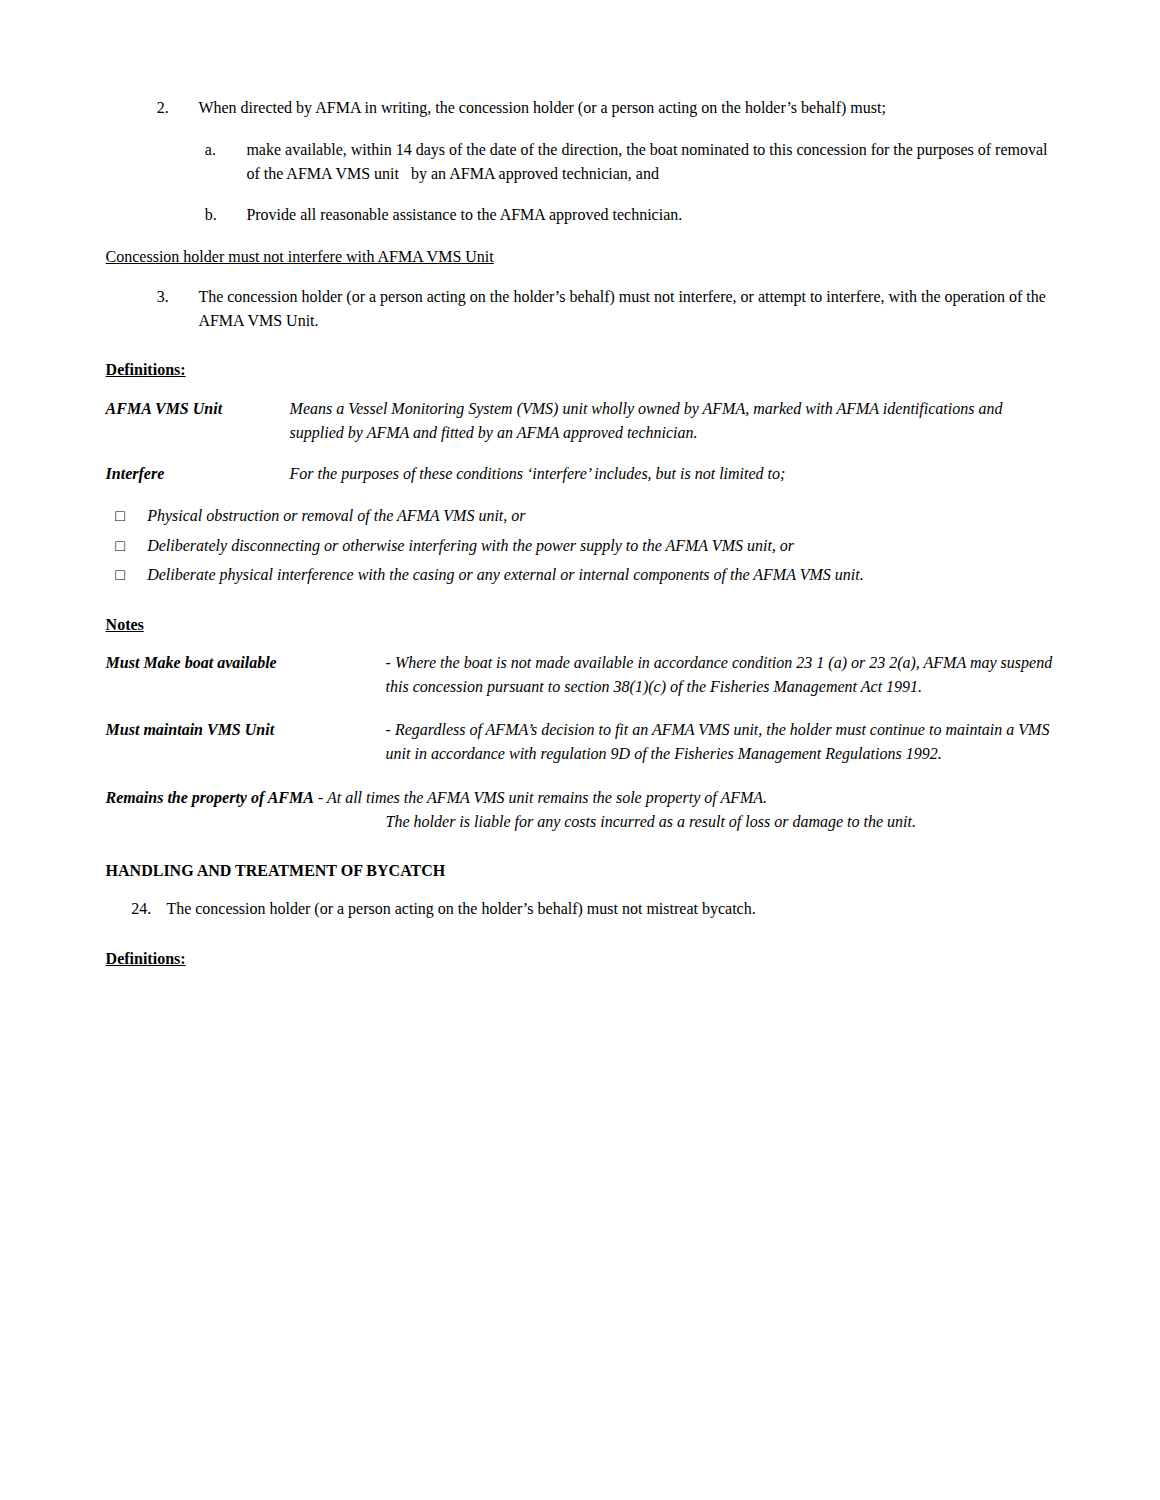2.
When directed by AFMA in writing, the concession holder (or a person acting on the holder’s behalf) must;
a.
make available, within 14 days of the date of the direction, the boat nominated to this concession for the purposes of removal of the AFMA VMS unit by an AFMA approved technician, and
b.
Provide all reasonable assistance to the AFMA approved technician.
Concession holder must not interfere with AFMA VMS Unit
3.
The concession holder (or a person acting on the holder’s behalf) must not interfere, or attempt to interfere, with the operation of the AFMA VMS Unit.
Definitions:
AFMA VMS Unit
Means a Vessel Monitoring System (VMS) unit wholly owned by AFMA, marked with AFMA identifications and supplied by AFMA and fitted by an AFMA approved technician.
Interfere
For the purposes of these conditions ‘interfere’ includes, but is not limited to;
Physical obstruction or removal of the AFMA VMS unit, or
Deliberately disconnecting or otherwise interfering with the power supply to the AFMA VMS unit, or
Deliberate physical interference with the casing or any external or internal components of the AFMA VMS unit.
Notes
Must Make boat available
- Where the boat is not made available in accordance condition 23 1 (a) or 23 2(a), AFMA may suspend this concession pursuant to section 38(1)(c) of the Fisheries Management Act 1991.
Must maintain VMS Unit
- Regardless of AFMA’s decision to fit an AFMA VMS unit, the holder must continue to maintain a VMS unit in accordance with regulation 9D of the Fisheries Management Regulations 1992.
Remains the property of AFMA - At all times the AFMA VMS unit remains the sole property of AFMA. The holder is liable for any costs incurred as a result of loss or damage to the unit.
HANDLING AND TREATMENT OF BYCATCH
24.
The concession holder (or a person acting on the holder’s behalf) must not mistreat bycatch.
Definitions: